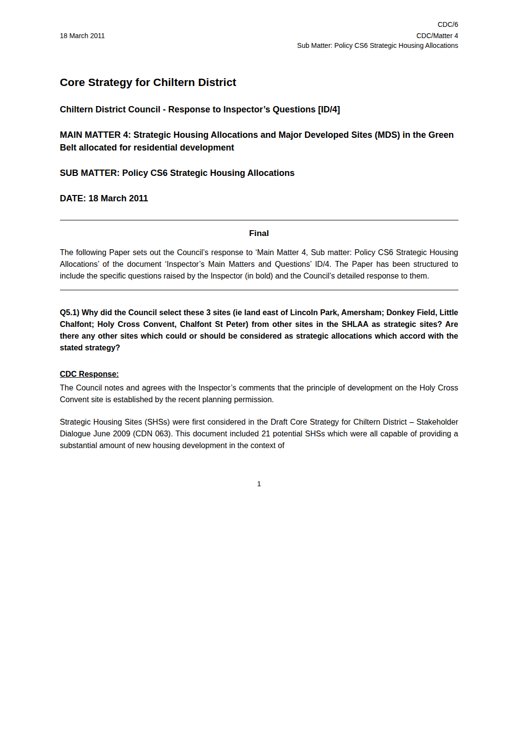CDC/6
18 March 2011
CDC/Matter 4
Sub Matter: Policy CS6 Strategic Housing Allocations
Core Strategy for Chiltern District
Chiltern District Council - Response to Inspector’s Questions [ID/4]
MAIN MATTER 4: Strategic Housing Allocations and Major Developed Sites (MDS) in the Green Belt allocated for residential development
SUB MATTER: Policy CS6 Strategic Housing Allocations
DATE: 18 March 2011
Final
The following Paper sets out the Council’s response to ‘Main Matter 4, Sub matter: Policy CS6 Strategic Housing Allocations’ of the document ‘Inspector’s Main Matters and Questions’ ID/4. The Paper has been structured to include the specific questions raised by the Inspector (in bold) and the Council’s detailed response to them.
Q5.1) Why did the Council select these 3 sites (ie land east of Lincoln Park, Amersham; Donkey Field, Little Chalfont; Holy Cross Convent, Chalfont St Peter) from other sites in the SHLAA as strategic sites? Are there any other sites which could or should be considered as strategic allocations which accord with the stated strategy?
CDC Response:
The Council notes and agrees with the Inspector’s comments that the principle of development on the Holy Cross Convent site is established by the recent planning permission.
Strategic Housing Sites (SHSs) were first considered in the Draft Core Strategy for Chiltern District – Stakeholder Dialogue June 2009 (CDN 063). This document included 21 potential SHSs which were all capable of providing a substantial amount of new housing development in the context of
1